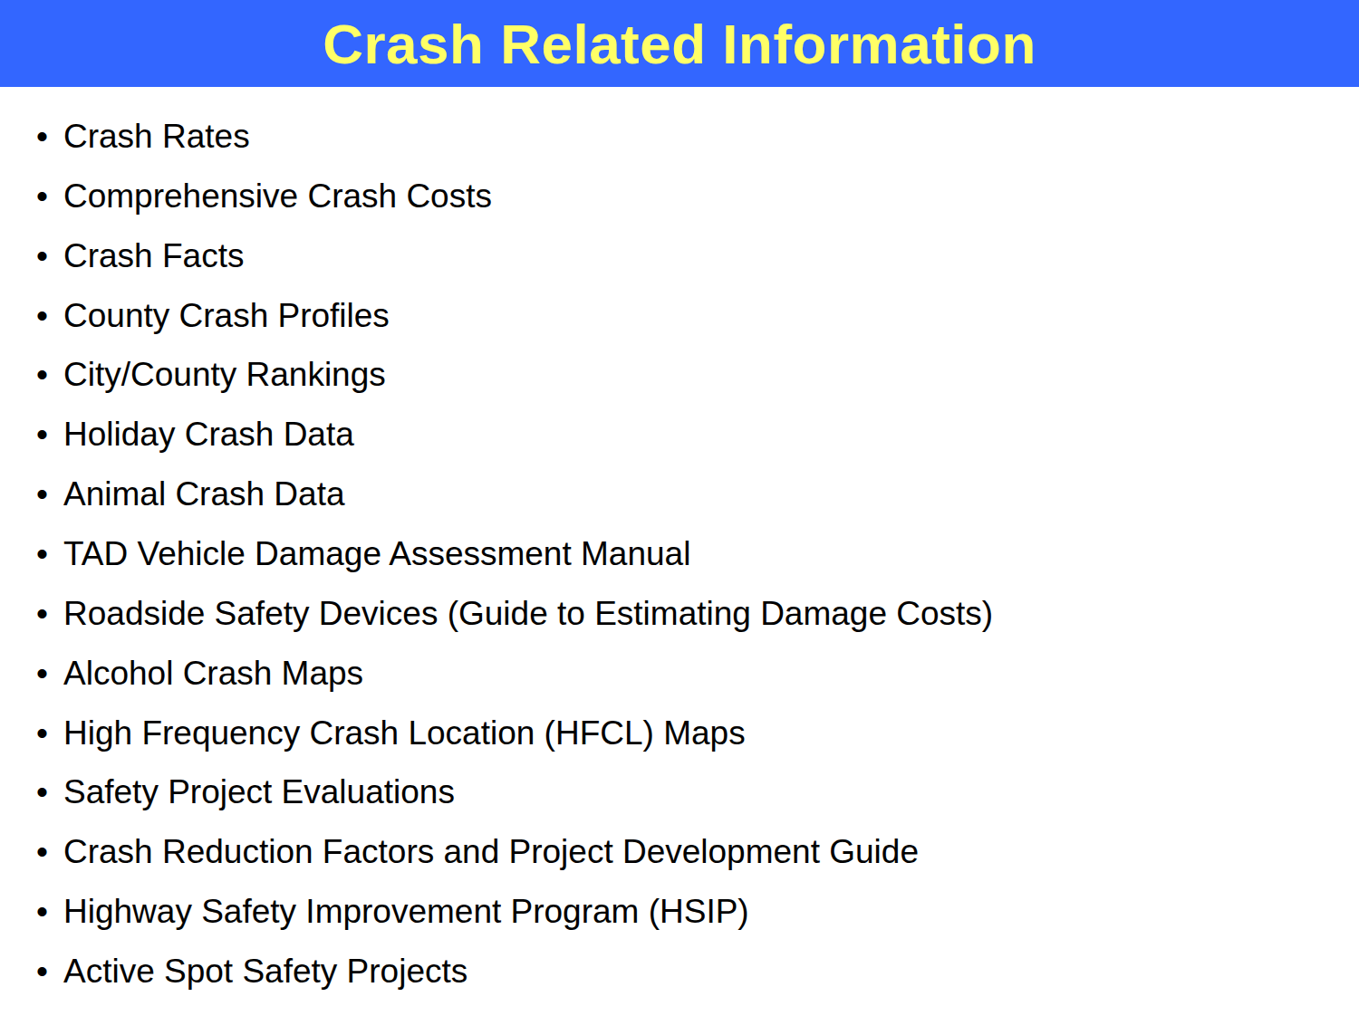Crash Related Information
Crash Rates
Comprehensive Crash Costs
Crash Facts
County Crash Profiles
City/County Rankings
Holiday Crash Data
Animal Crash Data
TAD Vehicle Damage Assessment Manual
Roadside Safety Devices (Guide to Estimating Damage Costs)
Alcohol Crash Maps
High Frequency Crash Location (HFCL) Maps
Safety Project Evaluations
Crash Reduction Factors and Project Development Guide
Highway Safety Improvement Program (HSIP)
Active Spot Safety Projects